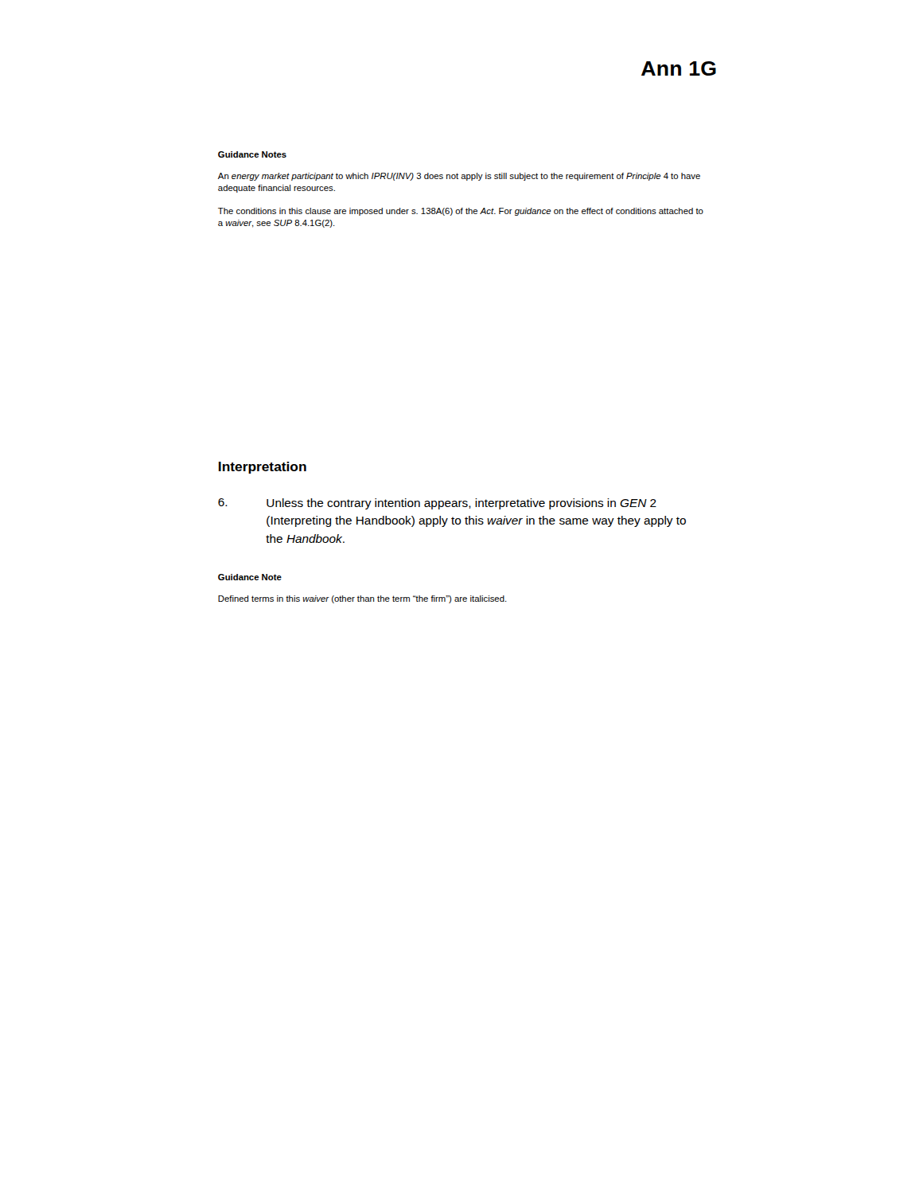Ann 1G
Guidance Notes
An energy market participant to which IPRU(INV) 3 does not apply is still subject to the requirement of Principle 4 to have adequate financial resources.
The conditions in this clause are imposed under s. 138A(6) of the Act. For guidance on the effect of conditions attached to a waiver, see SUP 8.4.1G(2).
Interpretation
6.
Unless the contrary intention appears, interpretative provisions in GEN 2 (Interpreting the Handbook) apply to this waiver in the same way they apply to the Handbook.
Guidance Note
Defined terms in this waiver (other than the term “the firm”) are italicised.